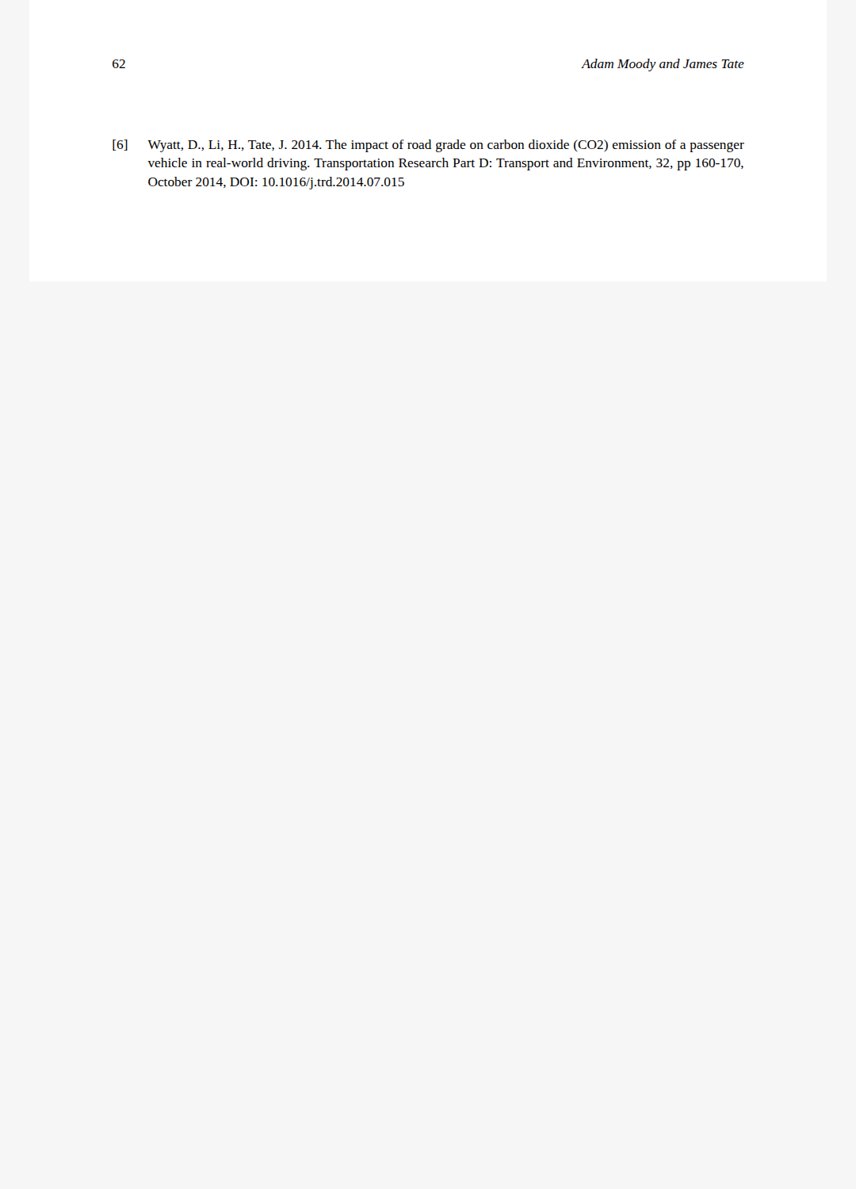62 Adam Moody and James Tate
[6] Wyatt, D., Li, H., Tate, J. 2014. The impact of road grade on carbon dioxide (CO2) emission of a passenger vehicle in real-world driving. Transportation Research Part D: Transport and Environment, 32, pp 160-170, October 2014, DOI: 10.1016/j.trd.2014.07.015